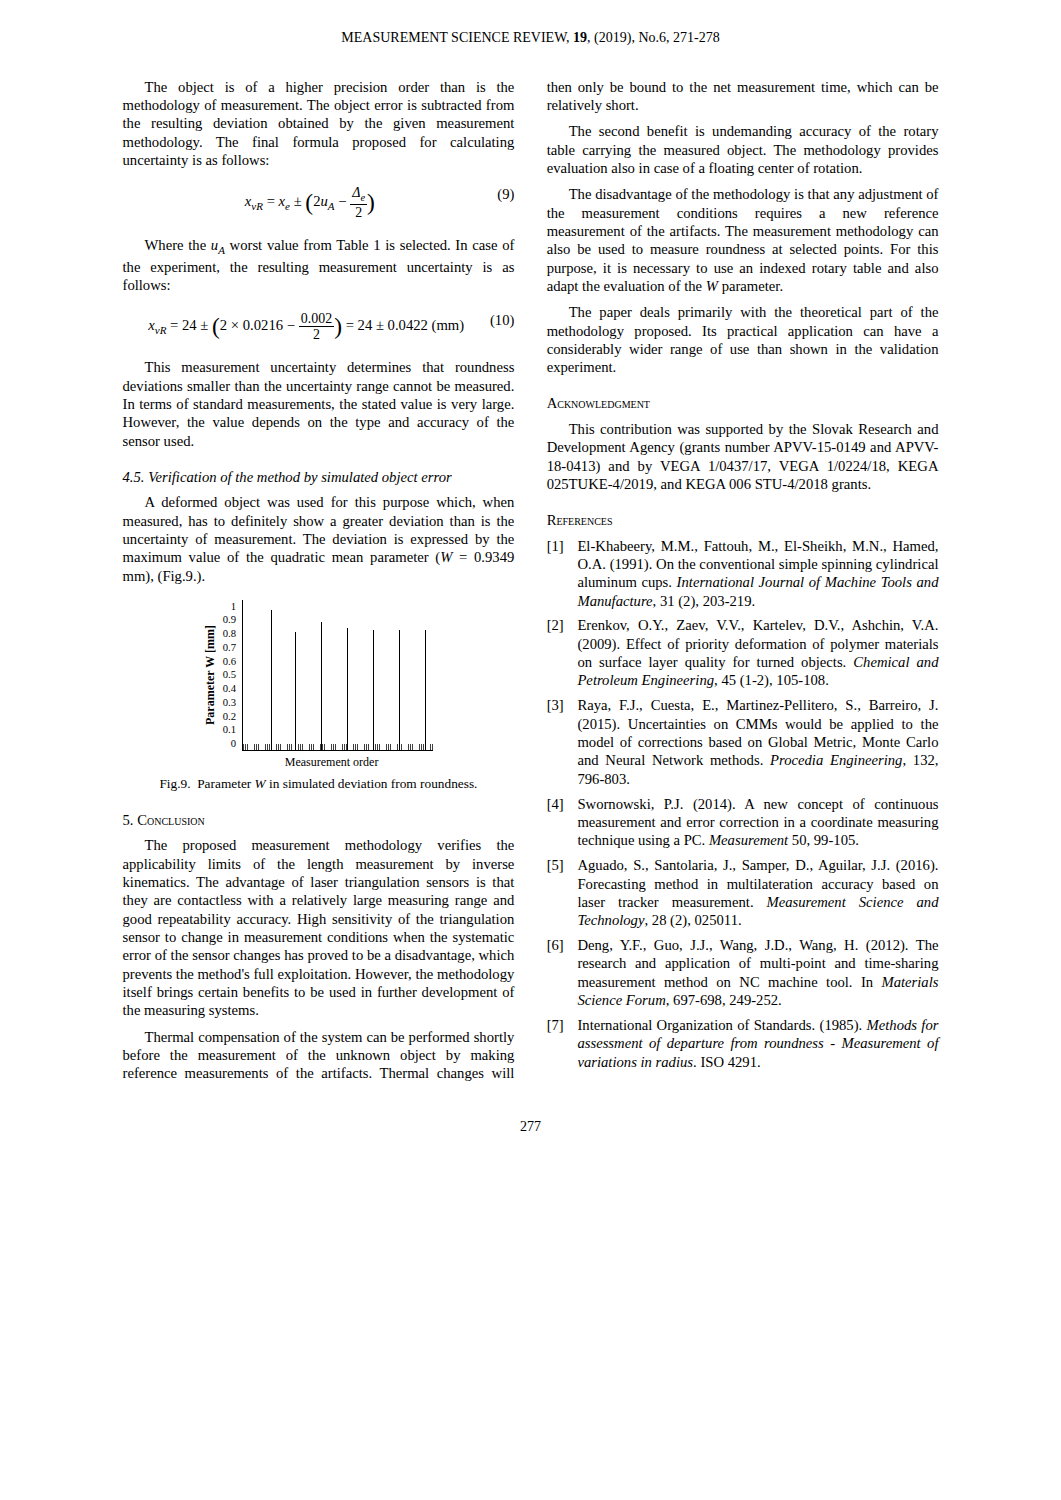MEASUREMENT SCIENCE REVIEW, 19, (2019), No.6, 271-278
The object is of a higher precision order than is the methodology of measurement. The object error is subtracted from the resulting deviation obtained by the given measurement methodology. The final formula proposed for calculating uncertainty is as follows:
(9) xvR = xe ± (2uA − Δe 2)
Where the uA worst value from Table 1 is selected. In case of the experiment, the resulting measurement uncertainty is as follows:
(10) xvR = 24 ± (2 × 0.0216 − 0.0022) = 24 ± 0.0422 (mm)
This measurement uncertainty determines that roundness deviations smaller than the uncertainty range cannot be measured. In terms of standard measurements, the stated value is very large. However, the value depends on the type and accuracy of the sensor used.
4.5. Verification of the method by simulated object error
A deformed object was used for this purpose which, when measured, has to definitely show a greater deviation than is the uncertainty of measurement. The deviation is expressed by the maximum value of the quadratic mean parameter (W = 0.9349 mm), (Fig.9.).
Parameter W [mm]
1 0.9 0.8 0.7 0.6 0.5 0.4 0.3 0.2 0.1 0
Measurement order
Fig.9. Parameter W in simulated deviation from roundness.
5. Conclusion
The proposed measurement methodology verifies the applicability limits of the length measurement by inverse kinematics. The advantage of laser triangulation sensors is that they are contactless with a relatively large measuring range and good repeatability accuracy. High sensitivity of the triangulation sensor to change in measurement conditions when the systematic error of the sensor changes has proved to be a disadvantage, which prevents the method's full exploitation. However, the methodology itself brings certain benefits to be used in further development of the measuring systems.
Thermal compensation of the system can be performed shortly before the measurement of the unknown object by making reference measurements of the artifacts. Thermal changes will then only be bound to the net measurement time, which can be relatively short.
The second benefit is undemanding accuracy of the rotary table carrying the measured object. The methodology provides evaluation also in case of a floating center of rotation.
The disadvantage of the methodology is that any adjustment of the measurement conditions requires a new reference measurement of the artifacts. The measurement methodology can also be used to measure roundness at selected points. For this purpose, it is necessary to use an indexed rotary table and also adapt the evaluation of the W parameter.
The paper deals primarily with the theoretical part of the methodology proposed. Its practical application can have a considerably wider range of use than shown in the validation experiment.
Acknowledgment
This contribution was supported by the Slovak Research and Development Agency (grants number APVV-15-0149 and APVV-18-0413) and by VEGA 1/0437/17, VEGA 1/0224/18, KEGA 025TUKE-4/2019, and KEGA 006 STU-4/2018 grants.
References
El-Khabeery, M.M., Fattouh, M., El-Sheikh, M.N., Hamed, O.A. (1991). On the conventional simple spinning cylindrical aluminum cups. International Journal of Machine Tools and Manufacture, 31 (2), 203-219.
Erenkov, O.Y., Zaev, V.V., Kartelev, D.V., Ashchin, V.A. (2009). Effect of priority deformation of polymer materials on surface layer quality for turned objects. Chemical and Petroleum Engineering, 45 (1-2), 105-108.
Raya, F.J., Cuesta, E., Martinez-Pellitero, S., Barreiro, J. (2015). Uncertainties on CMMs would be applied to the model of corrections based on Global Metric, Monte Carlo and Neural Network methods. Procedia Engineering, 132, 796-803.
Swornowski, P.J. (2014). A new concept of continuous measurement and error correction in a coordinate measuring technique using a PC. Measurement 50, 99-105.
Aguado, S., Santolaria, J., Samper, D., Aguilar, J.J. (2016). Forecasting method in multilateration accuracy based on laser tracker measurement. Measurement Science and Technology, 28 (2), 025011.
Deng, Y.F., Guo, J.J., Wang, J.D., Wang, H. (2012). The research and application of multi-point and time-sharing measurement method on NC machine tool. In Materials Science Forum, 697-698, 249-252.
International Organization of Standards. (1985). Methods for assessment of departure from roundness - Measurement of variations in radius. ISO 4291.
277